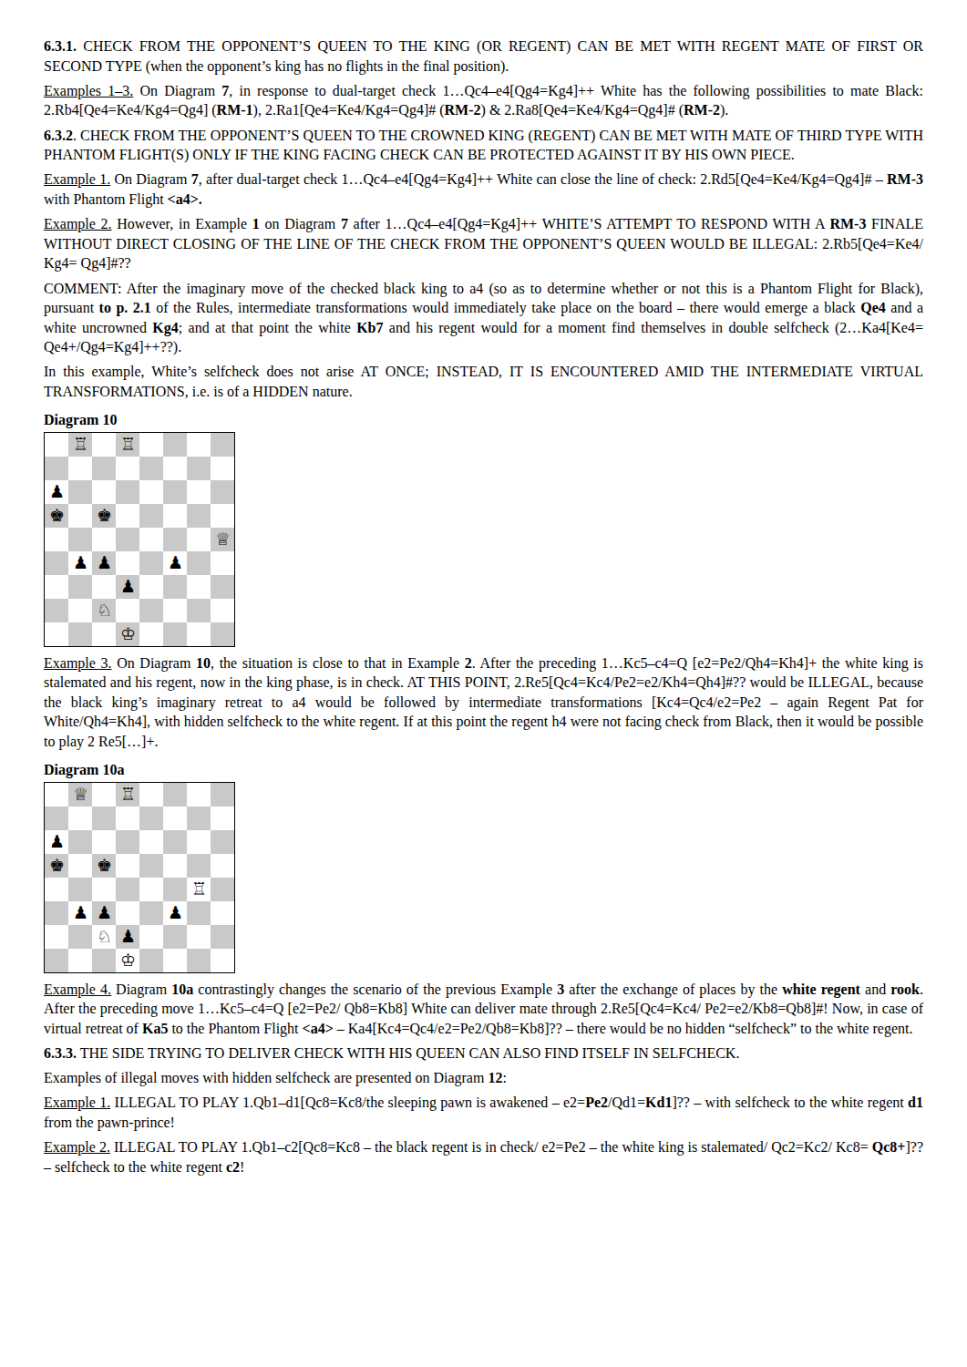6.3.1. CHECK FROM THE OPPONENT’S QUEEN TO THE KING (OR REGENT) CAN BE MET WITH REGENT MATE OF FIRST OR SECOND TYPE (when the opponent’s king has no flights in the final position).
Examples 1–3. On Diagram 7, in response to dual-target check 1…Qc4–e4[Qg4=Kg4]++ White has the following possibilities to mate Black: 2.Rb4[Qe4=Ke4/Kg4=Qg4] (RM-1), 2.Ra1[Qe4=Ke4/Kg4=Qg4]# (RM-2) & 2.Ra8[Qe4=Ke4/Kg4=Qg4]# (RM-2).
6.3.2. CHECK FROM THE OPPONENT’S QUEEN TO THE CROWNED KING (REGENT) CAN BE MET WITH MATE OF THIRD TYPE WITH PHANTOM FLIGHT(S) ONLY IF THE KING FACING CHECK CAN BE PROTECTED AGAINST IT BY HIS OWN PIECE.
Example 1. On Diagram 7, after dual-target check 1…Qc4–e4[Qg4=Kg4]++ White can close the line of check: 2.Rd5[Qe4=Ke4/Kg4=Qg4]# – RM-3 with Phantom Flight <a4>.
Example 2. However, in Example 1 on Diagram 7 after 1…Qc4–e4[Qg4=Kg4]++ WHITE’S ATTEMPT TO RESPOND WITH A RM-3 FINALE WITHOUT DIRECT CLOSING OF THE LINE OF THE CHECK FROM THE OPPONENT’S QUEEN WOULD BE ILLEGAL: 2.Rb5[Qe4=Ke4/ Kg4= Qg4]#??
COMMENT: After the imaginary move of the checked black king to a4 (so as to determine whether or not this is a Phantom Flight for Black), pursuant to p. 2.1 of the Rules, intermediate transformations would immediately take place on the board – there would emerge a black Qe4 and a white uncrowned Kg4; and at that point the white Kb7 and his regent would for a moment find themselves in double selfcheck (2…Ka4[Ke4= Qe4+/Qg4=Kg4]++??).
In this example, White’s selfcheck does not arise AT ONCE; INSTEAD, IT IS ENCOUNTERED AMID THE INTERMEDIATE VIRTUAL TRANSFORMATIONS, i.e. is of a HIDDEN nature.
Diagram 10
| | ♖ | | ♖ | | | | |
| ♟ | | | | | | | |
| ♚ | | ♚ | | | | | |
| | | | | | | | ♕ |
| | ♟ | ♟ | | | ♟ | | |
| | | | ♟ | | | | |
| | | ♘ | | | | | |
| | | | ♔ | | | | |
Example 3. On Diagram 10, the situation is close to that in Example 2. After the preceding 1…Kc5–c4=Q [e2=Pe2/Qh4=Kh4]+ the white king is stalemated and his regent, now in the king phase, is in check. AT THIS POINT, 2.Re5[Qc4=Kc4/Pe2=e2/Kh4=Qh4]#?? would be ILLEGAL, because the black king’s imaginary retreat to a4 would be followed by intermediate transformations [Kc4=Qc4/e2=Pe2 – again Regent Pat for White/Qh4=Kh4], with hidden selfcheck to the white regent. If at this point the regent h4 were not facing check from Black, then it would be possible to play 2 Re5[…]+.
Diagram 10a
| | ♕ | | ♖ | | | | |
| ♟ | | | | | | | |
| ♚ | | ♚ | | | | | |
| | | | | | | ♖ | |
| | ♟ | ♟ | | | ♟ | | |
| | | ♘ | ♟ | | | | |
| | | | ♔ | | | | |
Example 4. Diagram 10a contrastingly changes the scenario of the previous Example 3 after the exchange of places by the white regent and rook. After the preceding move 1…Kc5–c4=Q [e2=Pe2/ Qb8=Kb8] White can deliver mate through 2.Re5[Qc4=Kc4/ Pe2=e2/Kb8=Qb8]#! Now, in case of virtual retreat of Ka5 to the Phantom Flight <a4> – Ka4[Kc4=Qc4/e2=Pe2/Qb8=Kb8]?? – there would be no hidden “selfcheck” to the white regent.
6.3.3. THE SIDE TRYING TO DELIVER CHECK WITH HIS QUEEN CAN ALSO FIND ITSELF IN SELFCHECK.
Examples of illegal moves with hidden selfcheck are presented on Diagram 12:
Example 1. ILLEGAL TO PLAY 1.Qb1–d1[Qc8=Kc8/the sleeping pawn is awakened – e2=Pe2/Qd1=Kd1]?? – with selfcheck to the white regent d1 from the pawn-prince!
Example 2. ILLEGAL TO PLAY 1.Qb1–c2[Qc8=Kc8 – the black regent is in check/ e2=Pe2 – the white king is stalemated/ Qc2=Kc2/ Kc8= Qc8+]?? – selfcheck to the white regent c2!